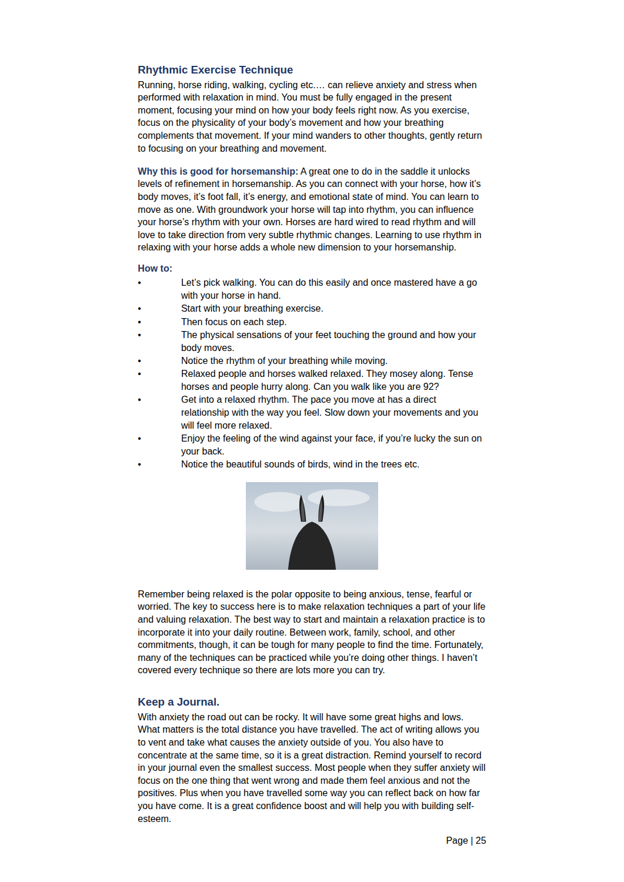Rhythmic Exercise Technique
Running, horse riding, walking, cycling etc.… can relieve anxiety and stress when performed with relaxation in mind. You must be fully engaged in the present moment, focusing your mind on how your body feels right now. As you exercise, focus on the physicality of your body’s movement and how your breathing complements that movement. If your mind wanders to other thoughts, gently return to focusing on your breathing and movement.
Why this is good for horsemanship: A great one to do in the saddle it unlocks levels of refinement in horsemanship. As you can connect with your horse, how it’s body moves, it’s foot fall, it’s energy, and emotional state of mind. You can learn to move as one. With groundwork your horse will tap into rhythm, you can influence your horse’s rhythm with your own. Horses are hard wired to read rhythm and will love to take direction from very subtle rhythmic changes. Learning to use rhythm in relaxing with your horse adds a whole new dimension to your horsemanship.
How to:
Let’s pick walking. You can do this easily and once mastered have a go with your horse in hand.
Start with your breathing exercise.
Then focus on each step.
The physical sensations of your feet touching the ground and how your body moves.
Notice the rhythm of your breathing while moving.
Relaxed people and horses walked relaxed. They mosey along. Tense horses and people hurry along. Can you walk like you are 92?
Get into a relaxed rhythm. The pace you move at has a direct relationship with the way you feel. Slow down your movements and you will feel more relaxed.
Enjoy the feeling of the wind against your face, if you’re lucky the sun on your back.
Notice the beautiful sounds of birds, wind in the trees etc.
Remember being relaxed is the polar opposite to being anxious, tense, fearful or worried. The key to success here is to make relaxation techniques a part of your life and valuing relaxation. The best way to start and maintain a relaxation practice is to incorporate it into your daily routine. Between work, family, school, and other commitments, though, it can be tough for many people to find the time. Fortunately, many of the techniques can be practiced while you’re doing other things. I haven’t covered every technique so there are lots more you can try.
Keep a Journal.
With anxiety the road out can be rocky. It will have some great highs and lows. What matters is the total distance you have travelled. The act of writing allows you to vent and take what causes the anxiety outside of you. You also have to concentrate at the same time, so it is a great distraction. Remind yourself to record in your journal even the smallest success. Most people when they suffer anxiety will focus on the one thing that went wrong and made them feel anxious and not the positives. Plus when you have travelled some way you can reflect back on how far you have come. It is a great confidence boost and will help you with building self-esteem.
Page | 25